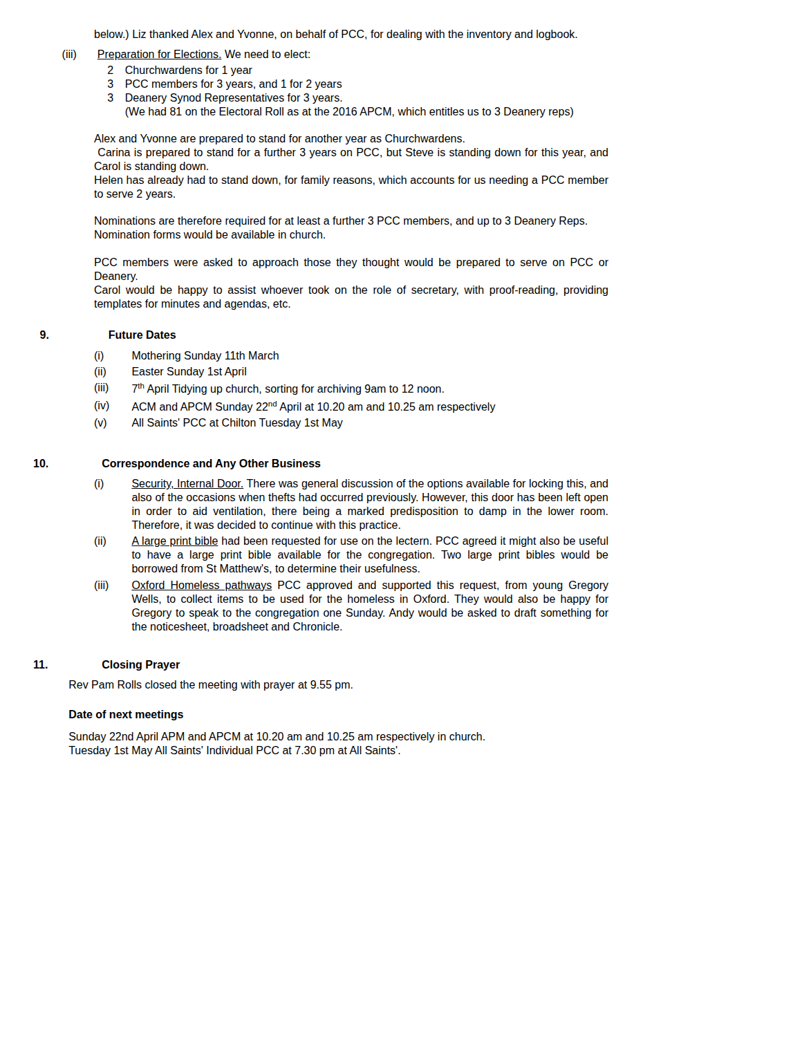below.) Liz thanked Alex and Yvonne, on behalf of PCC, for dealing with the inventory and logbook.
(iii)
Preparation for Elections. We need to elect:
2
Churchwardens for 1 year
3
PCC members for 3 years, and 1 for 2 years
3
Deanery Synod Representatives for 3 years.
(We had 81 on the Electoral Roll as at the 2016 APCM, which entitles us to 3 Deanery reps)
Alex and Yvonne are prepared to stand for another year as Churchwardens.
Carina is prepared to stand for a further 3 years on PCC, but Steve is standing down for this year, and Carol is standing down.
Helen has already had to stand down, for family reasons, which accounts for us needing a PCC member to serve 2 years.
Nominations are therefore required for at least a further 3 PCC members, and up to 3 Deanery Reps.
Nomination forms would be available in church.
PCC members were asked to approach those they thought would be prepared to serve on PCC or Deanery.
Carol would be happy to assist whoever took on the role of secretary, with proof-reading, providing templates for minutes and agendas, etc.
9.
Future Dates
(i)
Mothering Sunday 11th March
(ii)
Easter Sunday 1st April
(iii)
7th April Tidying up church, sorting for archiving 9am to 12 noon.
(iv)
ACM and APCM Sunday 22nd April at 10.20 am and 10.25 am respectively
(v)
All Saints' PCC at Chilton Tuesday 1st May
10.
Correspondence and Any Other Business
(i)
Security, Internal Door. There was general discussion of the options available for locking this, and also of the occasions when thefts had occurred previously. However, this door has been left open in order to aid ventilation, there being a marked predisposition to damp in the lower room. Therefore, it was decided to continue with this practice.
(ii)
A large print bible had been requested for use on the lectern. PCC agreed it might also be useful to have a large print bible available for the congregation. Two large print bibles would be borrowed from St Matthew's, to determine their usefulness.
(iii)
Oxford Homeless pathways PCC approved and supported this request, from young Gregory Wells, to collect items to be used for the homeless in Oxford. They would also be happy for Gregory to speak to the congregation one Sunday. Andy would be asked to draft something for the noticesheet, broadsheet and Chronicle.
11.
Closing Prayer
Rev Pam Rolls closed the meeting with prayer at 9.55 pm.
Date of next meetings
Sunday 22nd April APM and APCM at 10.20 am and 10.25 am respectively in church.
Tuesday 1st May All Saints' Individual PCC at 7.30 pm at All Saints'.